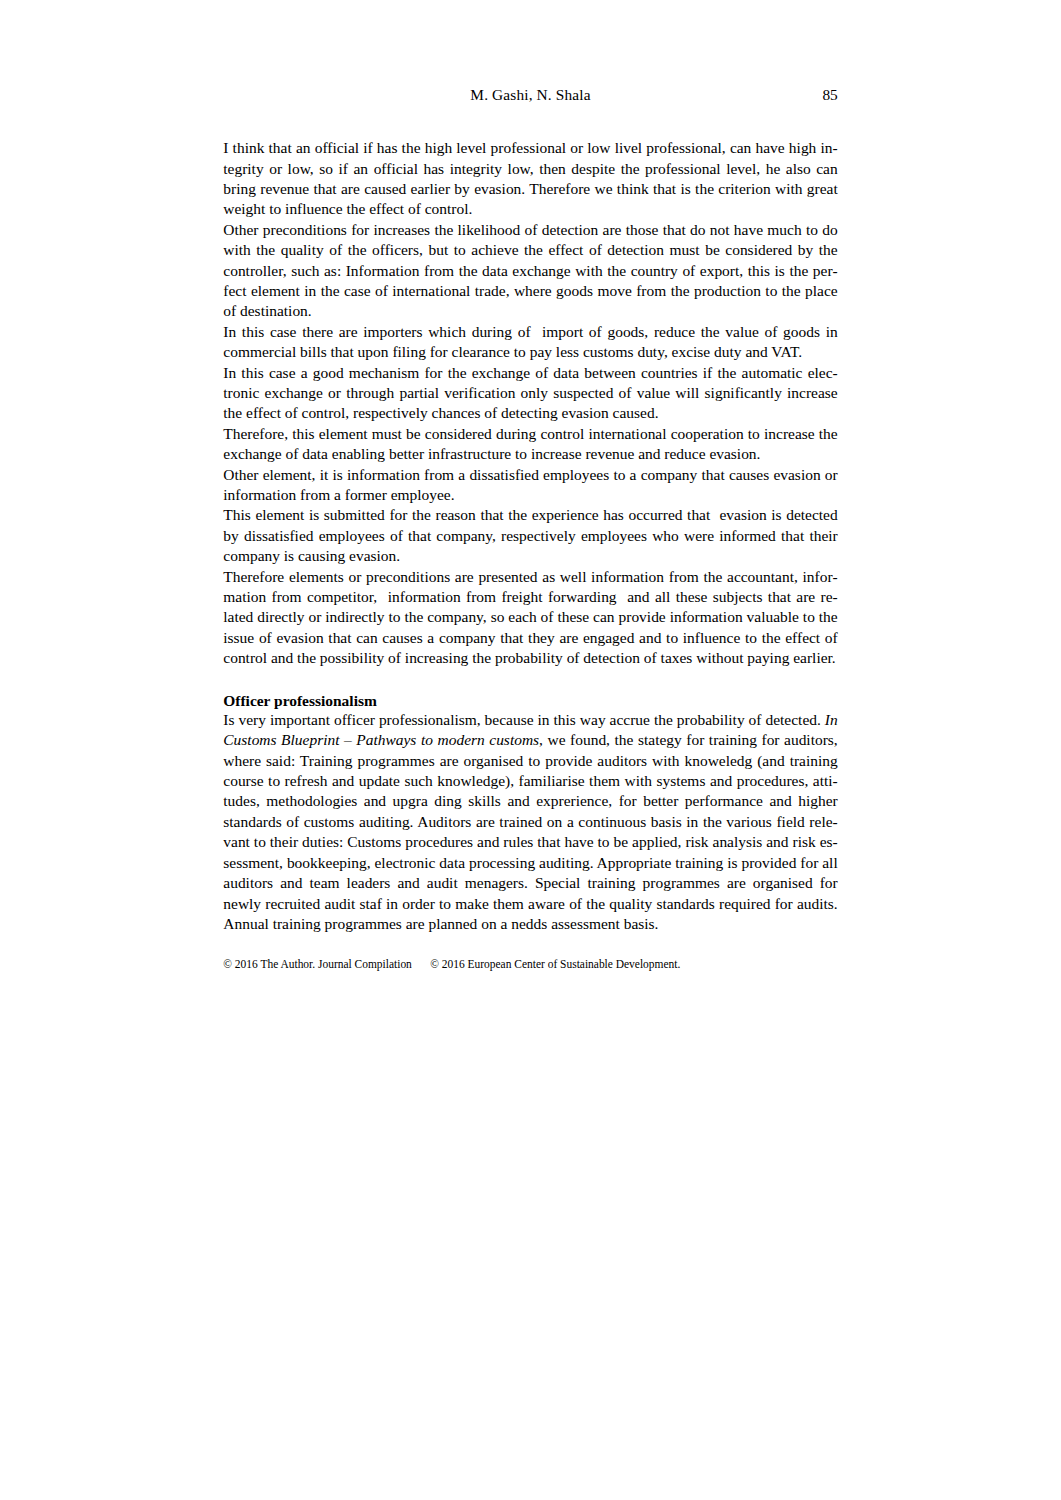M. Gashi, N. Shala 85
I think that an official if has the high level professional or low livel professional, can have high integrity or low, so if an official has integrity low, then despite the professional level, he also can bring revenue that are caused earlier by evasion. Therefore we think that is the criterion with great weight to influence the effect of control.
Other preconditions for increases the likelihood of detection are those that do not have much to do with the quality of the officers, but to achieve the effect of detection must be considered by the controller, such as: Information from the data exchange with the country of export, this is the perfect element in the case of international trade, where goods move from the production to the place of destination.
In this case there are importers which during of import of goods, reduce the value of goods in commercial bills that upon filing for clearance to pay less customs duty, excise duty and VAT.
In this case a good mechanism for the exchange of data between countries if the automatic electronic exchange or through partial verification only suspected of value will significantly increase the effect of control, respectively chances of detecting evasion caused.
Therefore, this element must be considered during control international cooperation to increase the exchange of data enabling better infrastructure to increase revenue and reduce evasion.
Other element, it is information from a dissatisfied employees to a company that causes evasion or information from a former employee.
This element is submitted for the reason that the experience has occurred that evasion is detected by dissatisfied employees of that company, respectively employees who were informed that their company is causing evasion.
Therefore elements or preconditions are presented as well information from the accountant, information from competitor, information from freight forwarding and all these subjects that are related directly or indirectly to the company, so each of these can provide information valuable to the issue of evasion that can causes a company that they are engaged and to influence to the effect of control and the possibility of increasing the probability of detection of taxes without paying earlier.
Officer professionalism
Is very important officer professionalism, because in this way accrue the probability of detected. In Customs Blueprint – Pathways to modern customs, we found, the stategy for training for auditors, where said: Training programmes are organised to provide auditors with knoweledg (and training course to refresh and update such knowledge), familiarise them with systems and procedures, attitudes, methodologies and upgra ding skills and exprerience, for better performance and higher standards of customs auditing. Auditors are trained on a continuous basis in the various field relevant to their duties: Customs procedures and rules that have to be applied, risk analysis and risk essessment, bookkeeping, electronic data processing auditing. Appropriate training is provided for all auditors and team leaders and audit menagers. Special training programmes are organised for newly recruited audit staf in order to make them aware of the quality standards required for audits. Annual training programmes are planned on a nedds assessment basis.
© 2016 The Author. Journal Compilation © 2016 European Center of Sustainable Development.